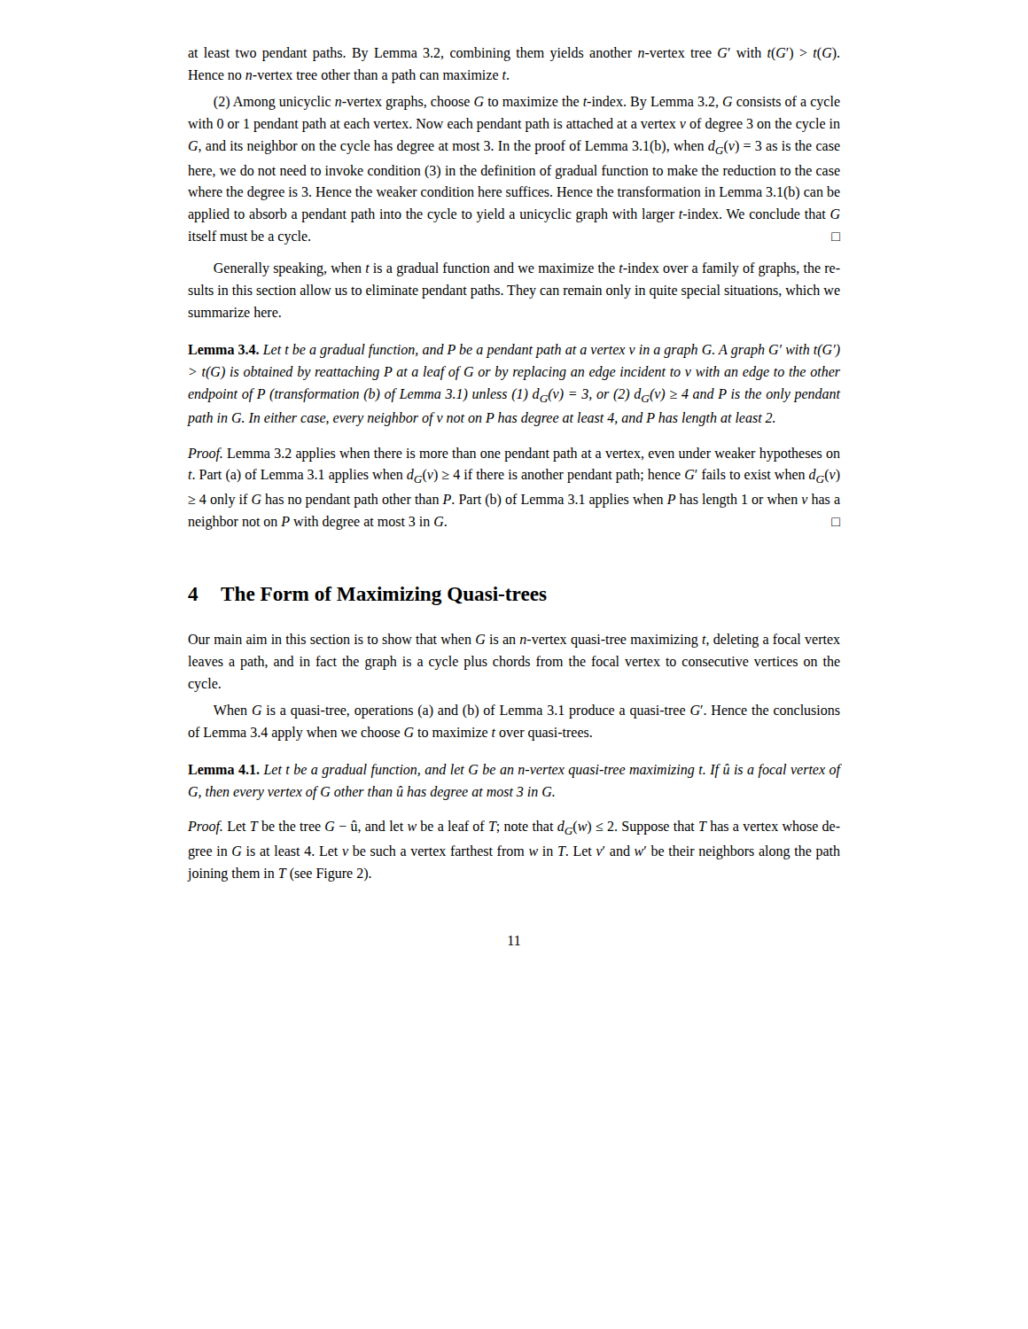at least two pendant paths. By Lemma 3.2, combining them yields another n-vertex tree G′ with t(G′) > t(G). Hence no n-vertex tree other than a path can maximize t.
(2) Among unicyclic n-vertex graphs, choose G to maximize the t-index. By Lemma 3.2, G consists of a cycle with 0 or 1 pendant path at each vertex. Now each pendant path is attached at a vertex v of degree 3 on the cycle in G, and its neighbor on the cycle has degree at most 3. In the proof of Lemma 3.1(b), when dG(v) = 3 as is the case here, we do not need to invoke condition (3) in the definition of gradual function to make the reduction to the case where the degree is 3. Hence the weaker condition here suffices. Hence the transformation in Lemma 3.1(b) can be applied to absorb a pendant path into the cycle to yield a unicyclic graph with larger t-index. We conclude that G itself must be a cycle. □
Generally speaking, when t is a gradual function and we maximize the t-index over a family of graphs, the results in this section allow us to eliminate pendant paths. They can remain only in quite special situations, which we summarize here.
Lemma 3.4. Let t be a gradual function, and P be a pendant path at a vertex v in a graph G. A graph G′ with t(G′) > t(G) is obtained by reattaching P at a leaf of G or by replacing an edge incident to v with an edge to the other endpoint of P (transformation (b) of Lemma 3.1) unless (1) dG(v) = 3, or (2) dG(v) ≥ 4 and P is the only pendant path in G. In either case, every neighbor of v not on P has degree at least 4, and P has length at least 2.
Proof. Lemma 3.2 applies when there is more than one pendant path at a vertex, even under weaker hypotheses on t. Part (a) of Lemma 3.1 applies when dG(v) ≥ 4 if there is another pendant path; hence G′ fails to exist when dG(v) ≥ 4 only if G has no pendant path other than P. Part (b) of Lemma 3.1 applies when P has length 1 or when v has a neighbor not on P with degree at most 3 in G. □
4 The Form of Maximizing Quasi-trees
Our main aim in this section is to show that when G is an n-vertex quasi-tree maximizing t, deleting a focal vertex leaves a path, and in fact the graph is a cycle plus chords from the focal vertex to consecutive vertices on the cycle.
When G is a quasi-tree, operations (a) and (b) of Lemma 3.1 produce a quasi-tree G′. Hence the conclusions of Lemma 3.4 apply when we choose G to maximize t over quasi-trees.
Lemma 4.1. Let t be a gradual function, and let G be an n-vertex quasi-tree maximizing t. If û is a focal vertex of G, then every vertex of G other than û has degree at most 3 in G.
Proof. Let T be the tree G − û, and let w be a leaf of T; note that dG(w) ≤ 2. Suppose that T has a vertex whose degree in G is at least 4. Let v be such a vertex farthest from w in T. Let v′ and w′ be their neighbors along the path joining them in T (see Figure 2).
11